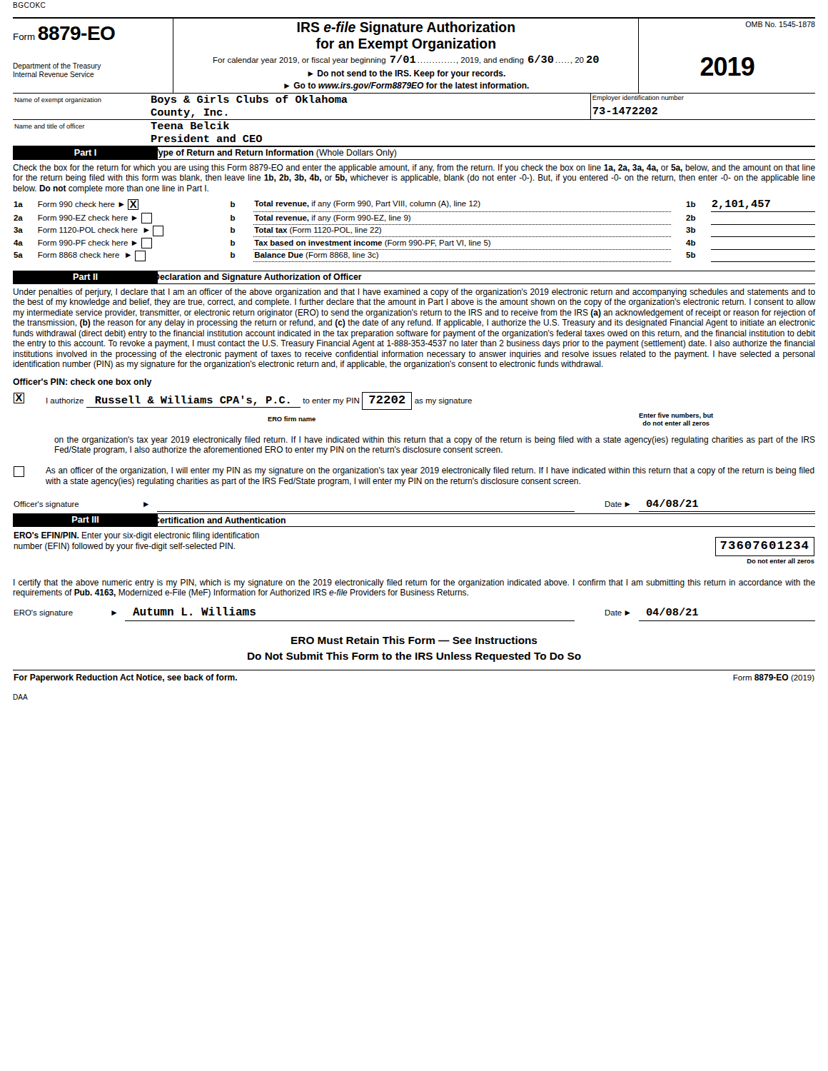BGCOKC
| Form 8879-EO | IRS e-file Signature Authorization for an Exempt Organization | OMB No. 1545-1878 |
| Department of the Treasury Internal Revenue Service | For calendar year 2019, or fiscal year beginning 7/01 ............. , 2019, and ending 6/30 ..... , 20 20 ► Do not send to the IRS. Keep for your records. ► Go to www.irs.gov/Form8879EO for the latest information. | 2019 |
| Name of exempt organization | Boys & Girls Clubs of Oklahoma County, Inc. | Employer identification number 73-1472202 |
| Name and title of officer | Teena Belcik President and CEO |
| Part I | Type of Return and Return Information (Whole Dollars Only) |
Check the box for the return for which you are using this Form 8879-EO and enter the applicable amount, if any, from the return. If you check the box on line 1a, 2a, 3a, 4a, or 5a, below, and the amount on that line for the return being filed with this form was blank, then leave line 1b, 2b, 3b, 4b, or 5b, whichever is applicable, blank (do not enter -0-). But, if you entered -0- on the return, then enter -0- on the applicable line below. Do not complete more than one line in Part I.
| 1a | Form 990 check here ► X | b | Total revenue, if any (Form 990, Part VIII, column (A), line 12) | 1b | 2,101,457 |
| 2a | Form 990-EZ check here ► | b | Total revenue, if any (Form 990-EZ, line 9) | 2b | |
| 3a | Form 1120-POL check here ► | b | Total tax (Form 1120-POL, line 22) | 3b | |
| 4a | Form 990-PF check here ► | b | Tax based on investment income (Form 990-PF, Part VI, line 5) | 4b | |
| 5a | Form 8868 check here ► | b | Balance Due (Form 8868, line 3c) | 5b | |
| Part II | Declaration and Signature Authorization of Officer |
Under penalties of perjury, I declare that I am an officer of the above organization and that I have examined a copy of the organization's 2019 electronic return and accompanying schedules and statements and to the best of my knowledge and belief, they are true, correct, and complete. I further declare that the amount in Part I above is the amount shown on the copy of the organization's electronic return. I consent to allow my intermediate service provider, transmitter, or electronic return originator (ERO) to send the organization's return to the IRS and to receive from the IRS (a) an acknowledgement of receipt or reason for rejection of the transmission, (b) the reason for any delay in processing the return or refund, and (c) the date of any refund. If applicable, I authorize the U.S. Treasury and its designated Financial Agent to initiate an electronic funds withdrawal (direct debit) entry to the financial institution account indicated in the tax preparation software for payment of the organization's federal taxes owed on this return, and the financial institution to debit the entry to this account. To revoke a payment, I must contact the U.S. Treasury Financial Agent at 1-888-353-4537 no later than 2 business days prior to the payment (settlement) date. I also authorize the financial institutions involved in the processing of the electronic payment of taxes to receive confidential information necessary to answer inquiries and resolve issues related to the payment. I have selected a personal identification number (PIN) as my signature for the organization's electronic return and, if applicable, the organization's consent to electronic funds withdrawal.
Officer's PIN: check one box only
| X | I authorize Russell & Williams CPA's, P.C. to enter my PIN 72202 as my signature |
| | / / ERO firm name / / Enter five numbers, but do not enter all zeros / |
on the organization's tax year 2019 electronically filed return. If I have indicated within this return that a copy of the return is being filed with a state agency(ies) regulating charities as part of the IRS Fed/State program, I also authorize the aforementioned ERO to enter my PIN on the return's disclosure consent screen.
| | As an officer of the organization, I will enter my PIN as my signature on the organization's tax year 2019 electronically filed return. If I have indicated within this return that a copy of the return is being filed with a state agency(ies) regulating charities as part of the IRS Fed/State program, I will enter my PIN on the return's disclosure consent screen. |
| Officer's signature | ► | | Date | ► | 04/08/21 |
| Part III | Certification and Authentication |
| ERO's EFIN/PIN. Enter your six-digit electronic filing identification number (EFIN) followed by your five-digit self-selected PIN. | 73607601234 Do not enter all zeros |
I certify that the above numeric entry is my PIN, which is my signature on the 2019 electronically filed return for the organization indicated above. I confirm that I am submitting this return in accordance with the requirements of Pub. 4163, Modernized e-File (MeF) Information for Authorized IRS e-file Providers for Business Returns.
| ERO's signature | ► | Autumn L. Williams | Date | ► | 04/08/21 |
ERO Must Retain This Form — See Instructions
Do Not Submit This Form to the IRS Unless Requested To Do So
| For Paperwork Reduction Act Notice, see back of form. | Form 8879-EO (2019) |
DAA